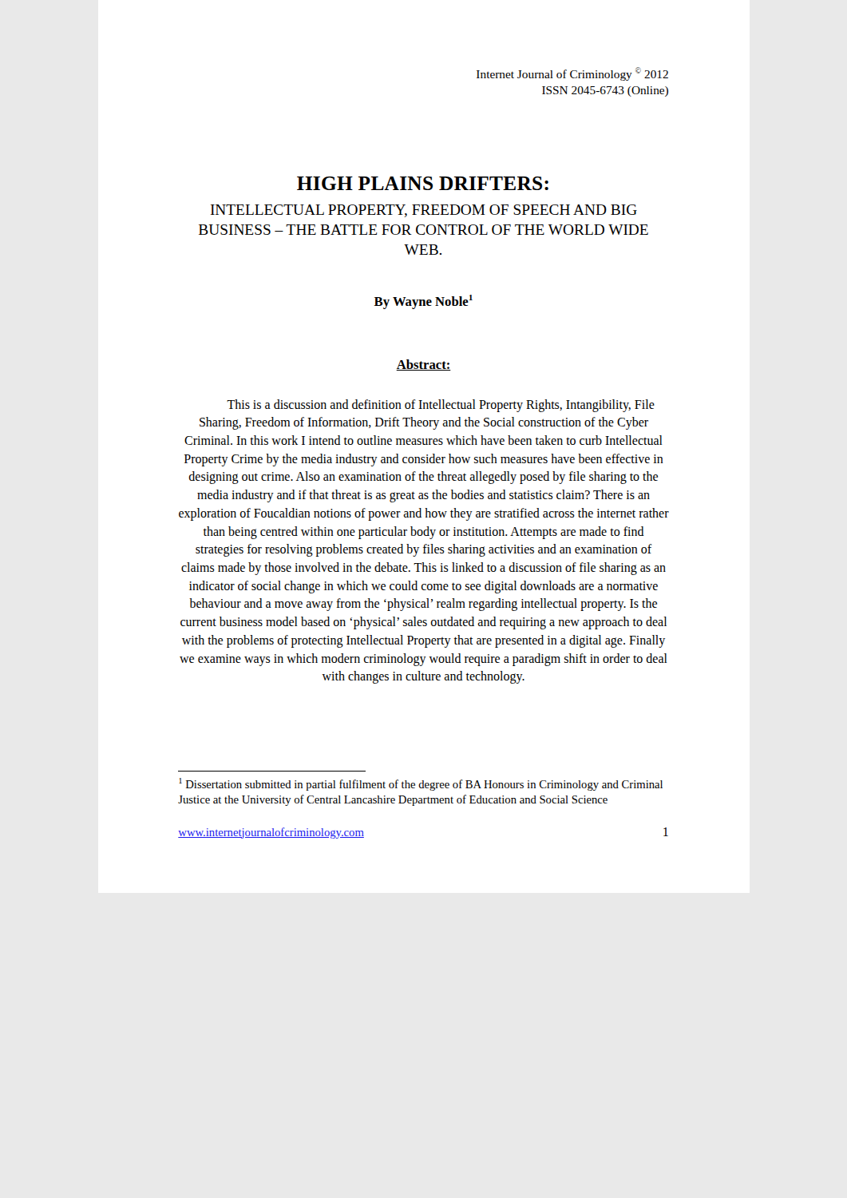Internet Journal of Criminology © 2012
ISSN 2045-6743 (Online)
HIGH PLAINS DRIFTERS:
Intellectual Property, Freedom of Speech and Big Business – The Battle for Control of the World Wide Web.
By Wayne Noble1
Abstract:
This is a discussion and definition of Intellectual Property Rights, Intangibility, File Sharing, Freedom of Information, Drift Theory and the Social construction of the Cyber Criminal. In this work I intend to outline measures which have been taken to curb Intellectual Property Crime by the media industry and consider how such measures have been effective in designing out crime. Also an examination of the threat allegedly posed by file sharing to the media industry and if that threat is as great as the bodies and statistics claim? There is an exploration of Foucaldian notions of power and how they are stratified across the internet rather than being centred within one particular body or institution. Attempts are made to find strategies for resolving problems created by files sharing activities and an examination of claims made by those involved in the debate. This is linked to a discussion of file sharing as an indicator of social change in which we could come to see digital downloads are a normative behaviour and a move away from the ‘physical’ realm regarding intellectual property. Is the current business model based on ‘physical’ sales outdated and requiring a new approach to deal with the problems of protecting Intellectual Property that are presented in a digital age. Finally we examine ways in which modern criminology would require a paradigm shift in order to deal with changes in culture and technology.
1 Dissertation submitted in partial fulfilment of the degree of BA Honours in Criminology and Criminal Justice at the University of Central Lancashire Department of Education and Social Science
www.internetjournalofcriminology.com 1